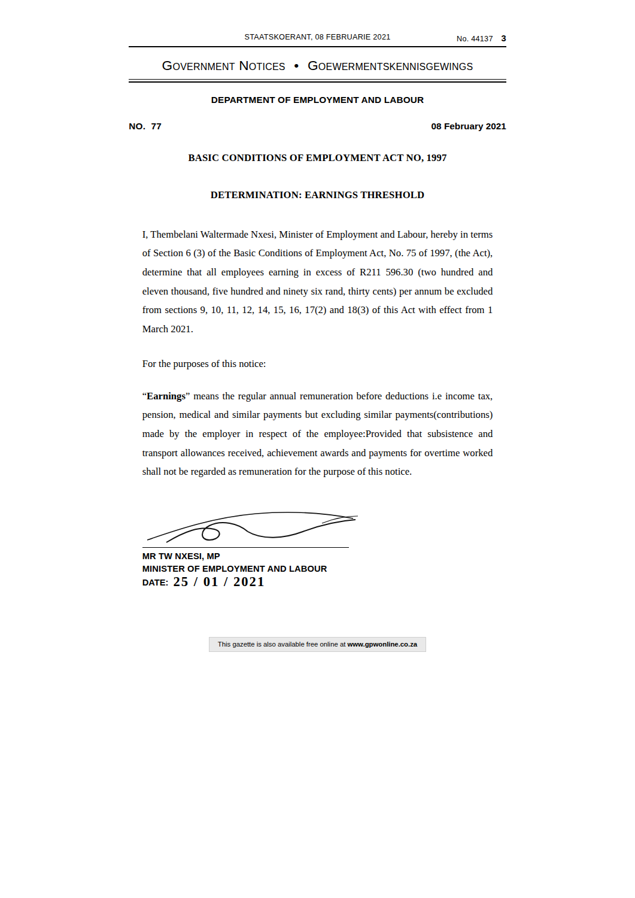STAATSKOERANT, 08 FEBRUARIE 2021
No. 44137 3
Government Notices • Goewermentskennisgewings
DEPARTMENT OF EMPLOYMENT AND LABOUR
NO. 77 08 February 2021
BASIC CONDITIONS OF EMPLOYMENT ACT NO, 1997
DETERMINATION: EARNINGS THRESHOLD
I, Thembelani Waltermade Nxesi, Minister of Employment and Labour, hereby in terms of Section 6 (3) of the Basic Conditions of Employment Act, No. 75 of 1997, (the Act), determine that all employees earning in excess of R211 596.30 (two hundred and eleven thousand, five hundred and ninety six rand, thirty cents) per annum be excluded from sections 9, 10, 11, 12, 14, 15, 16, 17(2) and 18(3) of this Act with effect from 1 March 2021.
For the purposes of this notice:
“Earnings” means the regular annual remuneration before deductions i.e income tax, pension, medical and similar payments but excluding similar payments(contributions) made by the employer in respect of the employee:Provided that subsistence and transport allowances received, achievement awards and payments for overtime worked shall not be regarded as remuneration for the purpose of this notice.
MR TW NXESI, MP
MINISTER OF EMPLOYMENT AND LABOUR
DATE: 25 / 01 / 2021
This gazette is also available free online at www.gpwonline.co.za